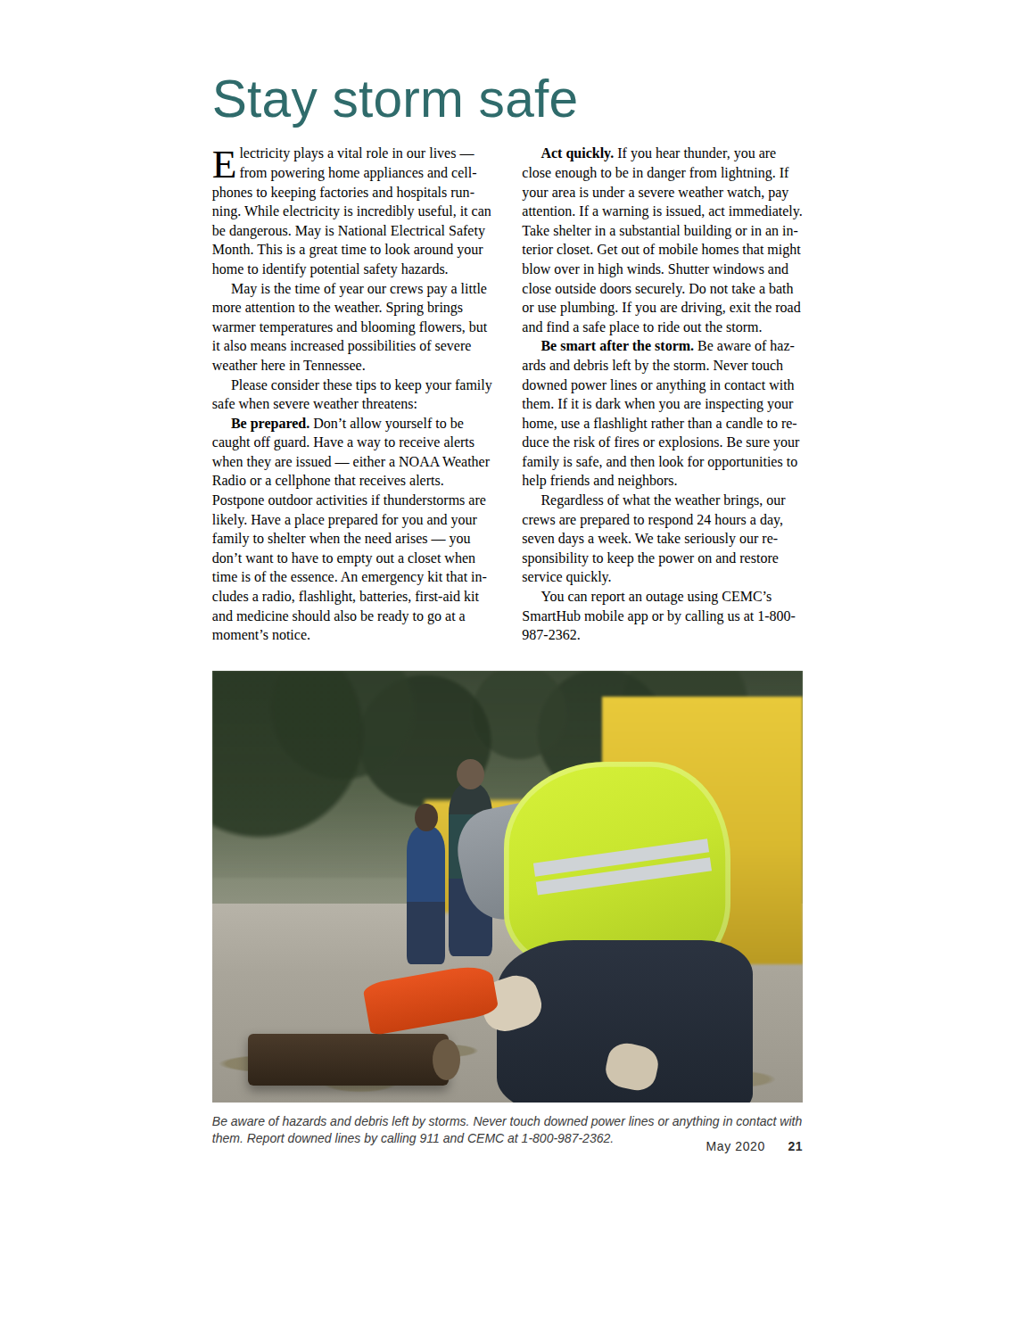Stay storm safe
Electricity plays a vital role in our lives — from powering home appliances and cellphones to keeping factories and hospitals running. While electricity is incredibly useful, it can be dangerous. May is National Electrical Safety Month. This is a great time to look around your home to identify potential safety hazards.
May is the time of year our crews pay a little more attention to the weather. Spring brings warmer temperatures and blooming flowers, but it also means increased possibilities of severe weather here in Tennessee.
Please consider these tips to keep your family safe when severe weather threatens:
Be prepared. Don’t allow yourself to be caught off guard. Have a way to receive alerts when they are issued — either a NOAA Weather Radio or a cellphone that receives alerts. Postpone outdoor activities if thunderstorms are likely. Have a place prepared for you and your family to shelter when the need arises — you don’t want to have to empty out a closet when time is of the essence. An emergency kit that includes a radio, flashlight, batteries, first-aid kit and medicine should also be ready to go at a moment’s notice.
Act quickly. If you hear thunder, you are close enough to be in danger from lightning. If your area is under a severe weather watch, pay attention. If a warning is issued, act immediately. Take shelter in a substantial building or in an interior closet. Get out of mobile homes that might blow over in high winds. Shutter windows and close outside doors securely. Do not take a bath or use plumbing. If you are driving, exit the road and find a safe place to ride out the storm.
Be smart after the storm. Be aware of hazards and debris left by the storm. Never touch downed power lines or anything in contact with them. If it is dark when you are inspecting your home, use a flashlight rather than a candle to reduce the risk of fires or explosions. Be sure your family is safe, and then look for opportunities to help friends and neighbors.
Regardless of what the weather brings, our crews are prepared to respond 24 hours a day, seven days a week. We take seriously our responsibility to keep the power on and restore service quickly.
You can report an outage using CEMC’s SmartHub mobile app or by calling us at 1-800-987-2362.
Be aware of hazards and debris left by storms. Never touch downed power lines or anything in contact with them. Report downed lines by calling 911 and CEMC at 1-800-987-2362.
May 2020 21